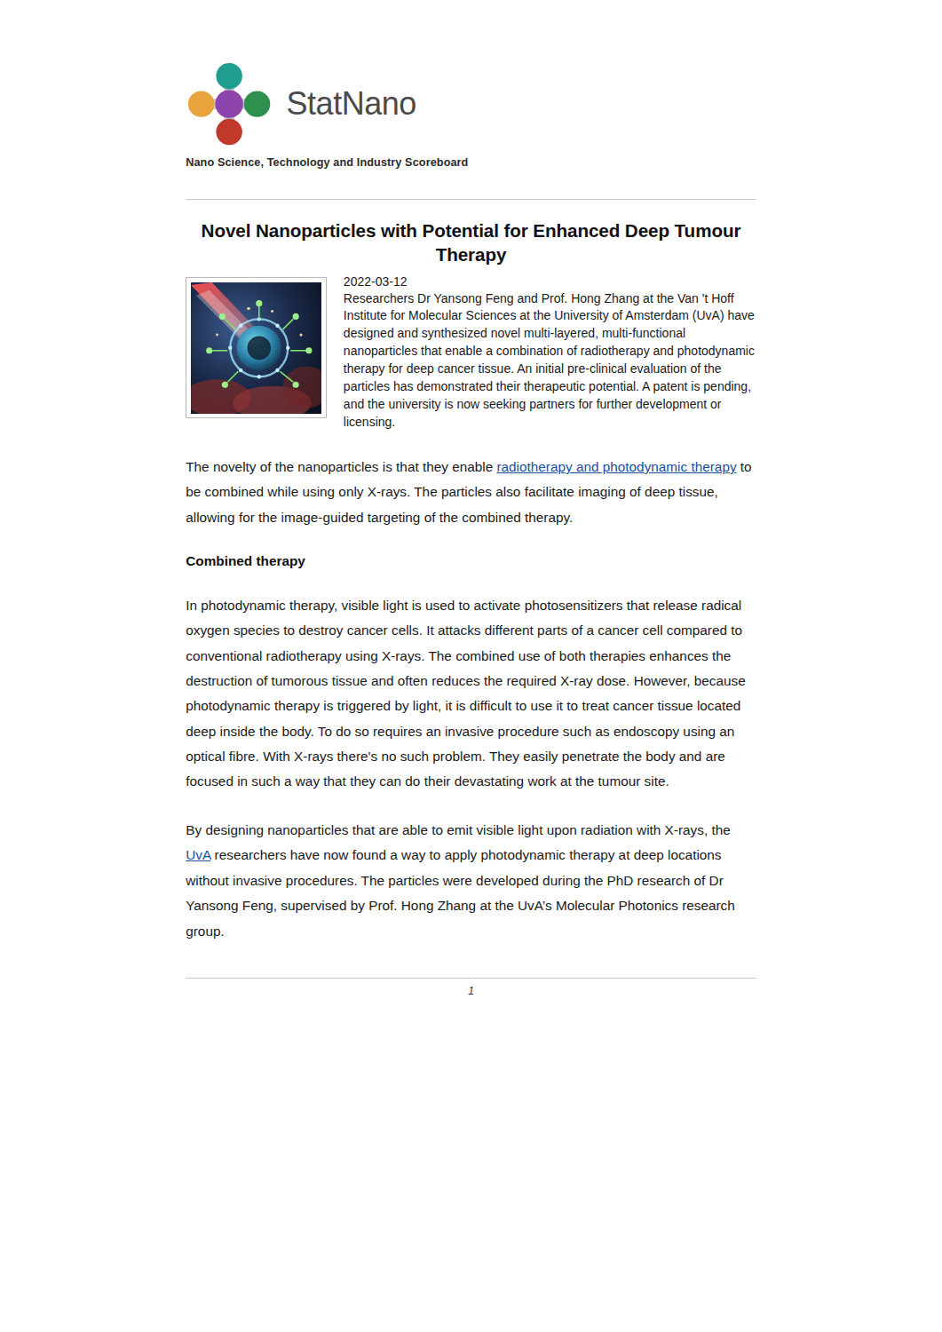StatNano
Nano Science, Technology and Industry Scoreboard
Novel Nanoparticles with Potential for Enhanced Deep Tumour Therapy
2022-03-12
Researchers Dr Yansong Feng and Prof. Hong Zhang at the Van 't Hoff Institute for Molecular Sciences at the University of Amsterdam (UvA) have designed and synthesized novel multi-layered, multi-functional nanoparticles that enable a combination of radiotherapy and photodynamic therapy for deep cancer tissue. An initial pre-clinical evaluation of the particles has demonstrated their therapeutic potential. A patent is pending, and the university is now seeking partners for further development or licensing.
The novelty of the nanoparticles is that they enable radiotherapy and photodynamic therapy to be combined while using only X-rays. The particles also facilitate imaging of deep tissue, allowing for the image-guided targeting of the combined therapy.
Combined therapy
In photodynamic therapy, visible light is used to activate photosensitizers that release radical oxygen species to destroy cancer cells. It attacks different parts of a cancer cell compared to conventional radiotherapy using X-rays. The combined use of both therapies enhances the destruction of tumorous tissue and often reduces the required X-ray dose. However, because photodynamic therapy is triggered by light, it is difficult to use it to treat cancer tissue located deep inside the body. To do so requires an invasive procedure such as endoscopy using an optical fibre. With X-rays there's no such problem. They easily penetrate the body and are focused in such a way that they can do their devastating work at the tumour site.
By designing nanoparticles that are able to emit visible light upon radiation with X-rays, the UvA researchers have now found a way to apply photodynamic therapy at deep locations without invasive procedures. The particles were developed during the PhD research of Dr Yansong Feng, supervised by Prof. Hong Zhang at the UvA’s Molecular Photonics research group.
1